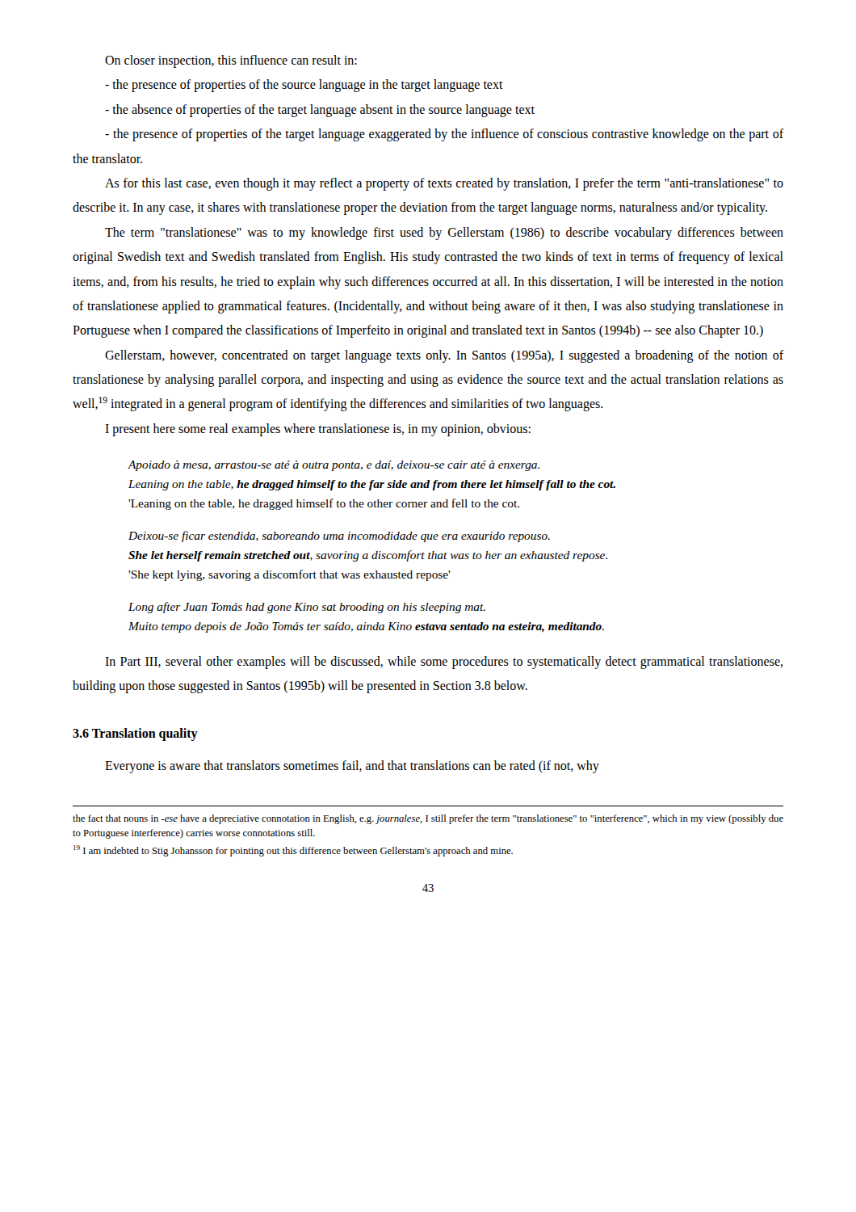On closer inspection, this influence can result in:
- the presence of properties of the source language in the target language text
- the absence of properties of the target language absent in the source language text
- the presence of properties of the target language exaggerated by the influence of conscious contrastive knowledge on the part of the translator.
As for this last case, even though it may reflect a property of texts created by translation, I prefer the term "anti-translationese" to describe it. In any case, it shares with translationese proper the deviation from the target language norms, naturalness and/or typicality.
The term "translationese" was to my knowledge first used by Gellerstam (1986) to describe vocabulary differences between original Swedish text and Swedish translated from English. His study contrasted the two kinds of text in terms of frequency of lexical items, and, from his results, he tried to explain why such differences occurred at all. In this dissertation, I will be interested in the notion of translationese applied to grammatical features. (Incidentally, and without being aware of it then, I was also studying translationese in Portuguese when I compared the classifications of Imperfeito in original and translated text in Santos (1994b) -- see also Chapter 10.)
Gellerstam, however, concentrated on target language texts only. In Santos (1995a), I suggested a broadening of the notion of translationese by analysing parallel corpora, and inspecting and using as evidence the source text and the actual translation relations as well,19 integrated in a general program of identifying the differences and similarities of two languages.
I present here some real examples where translationese is, in my opinion, obvious:
Apoiado à mesa, arrastou-se até à outra ponta, e daí, deixou-se cair até à enxerga.
Leaning on the table, he dragged himself to the far side and from there let himself fall to the cot.
'Leaning on the table, he dragged himself to the other corner and fell to the cot.
Deixou-se ficar estendida, saboreando uma incomodidade que era exaurido repouso.
She let herself remain stretched out, savoring a discomfort that was to her an exhausted repose.
'She kept lying, savoring a discomfort that was exhausted repose'
Long after Juan Tomás had gone Kino sat brooding on his sleeping mat.
Muito tempo depois de João Tomás ter saído, ainda Kino estava sentado na esteira, meditando.
In Part III, several other examples will be discussed, while some procedures to systematically detect grammatical translationese, building upon those suggested in Santos (1995b) will be presented in Section 3.8 below.
3.6 Translation quality
Everyone is aware that translators sometimes fail, and that translations can be rated (if not, why
the fact that nouns in -ese have a depreciative connotation in English, e.g. journalese, I still prefer the term "translationese" to "interference", which in my view (possibly due to Portuguese interference) carries worse connotations still.
19 I am indebted to Stig Johansson for pointing out this difference between Gellerstam's approach and mine.
43